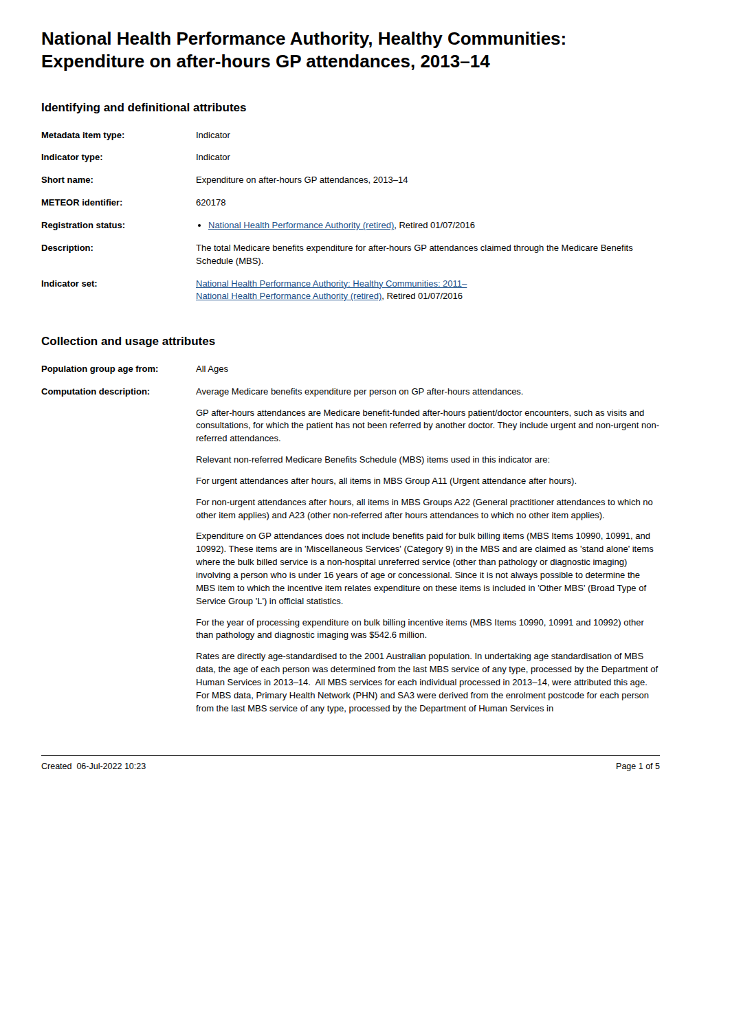National Health Performance Authority, Healthy Communities: Expenditure on after-hours GP attendances, 2013–14
Identifying and definitional attributes
| Metadata item type: | Indicator |
| Indicator type: | Indicator |
| Short name: | Expenditure on after-hours GP attendances, 2013–14 |
| METEOR identifier: | 620178 |
| Registration status: | National Health Performance Authority (retired) , Retired 01/07/2016 |
| Description: | The total Medicare benefits expenditure for after-hours GP attendances claimed through the Medicare Benefits Schedule (MBS). |
| Indicator set: | National Health Performance Authority: Healthy Communities: 2011– National Health Performance Authority (retired) , Retired 01/07/2016 |
Collection and usage attributes
| Population group age from: | All Ages |
| Computation description: | Average Medicare benefits expenditure per person on GP after-hours attendances. GP after-hours attendances are Medicare benefit-funded after-hours patient/doctor encounters, such as visits and consultations, for which the patient has not been referred by another doctor. They include urgent and non-urgent non-referred attendances. Relevant non-referred Medicare Benefits Schedule (MBS) items used in this indicator are: For urgent attendances after hours, all items in MBS Group A11 (Urgent attendance after hours). For non-urgent attendances after hours, all items in MBS Groups A22 (General practitioner attendances to which no other item applies) and A23 (other non-referred after hours attendances to which no other item applies). Expenditure on GP attendances does not include benefits paid for bulk billing items (MBS Items 10990, 10991, and 10992). These items are in 'Miscellaneous Services' (Category 9) in the MBS and are claimed as 'stand alone' items where the bulk billed service is a non-hospital unreferred service (other than pathology or diagnostic imaging) involving a person who is under 16 years of age or concessional. Since it is not always possible to determine the MBS item to which the incentive item relates expenditure on these items is included in 'Other MBS' (Broad Type of Service Group 'L') in official statistics. For the year of processing expenditure on bulk billing incentive items (MBS Items 10990, 10991 and 10992) other than pathology and diagnostic imaging was $542.6 million. Rates are directly age-standardised to the 2001 Australian population. In undertaking age standardisation of MBS data, the age of each person was determined from the last MBS service of any type, processed by the Department of Human Services in 2013–14. All MBS services for each individual processed in 2013–14, were attributed this age. For MBS data, Primary Health Network (PHN) and SA3 were derived from the enrolment postcode for each person from the last MBS service of any type, processed by the Department of Human Services in |
Created 06-Jul-2022 10:23 Page 1 of 5